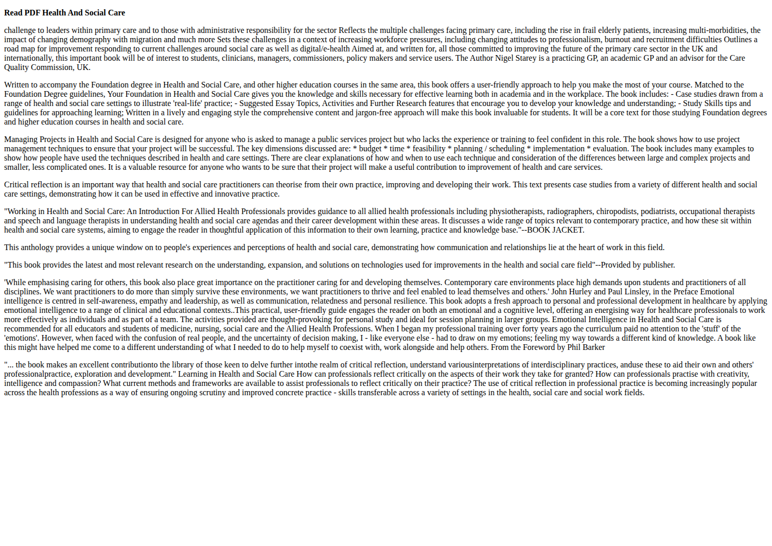Read PDF Health And Social Care
challenge to leaders within primary care and to those with administrative responsibility for the sector Reflects the multiple challenges facing primary care, including the rise in frail elderly patients, increasing multi-morbidities, the impact of changing demography with migration and much more Sets these challenges in a context of increasing workforce pressures, including changing attitudes to professionalism, burnout and recruitment difficulties Outlines a road map for improvement responding to current challenges around social care as well as digital/e-health Aimed at, and written for, all those committed to improving the future of the primary care sector in the UK and internationally, this important book will be of interest to students, clinicians, managers, commissioners, policy makers and service users. The Author Nigel Starey is a practicing GP, an academic GP and an advisor for the Care Quality Commission, UK.
Written to accompany the Foundation degree in Health and Social Care, and other higher education courses in the same area, this book offers a user-friendly approach to help you make the most of your course. Matched to the Foundation Degree guidelines, Your Foundation in Health and Social Care gives you the knowledge and skills necessary for effective learning both in academia and in the workplace. The book includes: - Case studies drawn from a range of health and social care settings to illustrate 'real-life' practice; - Suggested Essay Topics, Activities and Further Research features that encourage you to develop your knowledge and understanding; - Study Skills tips and guidelines for approaching learning; Written in a lively and engaging style the comprehensive content and jargon-free approach will make this book invaluable for students. It will be a core text for those studying Foundation degrees and higher education courses in health and social care.
Managing Projects in Health and Social Care is designed for anyone who is asked to manage a public services project but who lacks the experience or training to feel confident in this role. The book shows how to use project management techniques to ensure that your project will be successful. The key dimensions discussed are: * budget * time * feasibility * planning / scheduling * implementation * evaluation. The book includes many examples to show how people have used the techniques described in health and care settings. There are clear explanations of how and when to use each technique and consideration of the differences between large and complex projects and smaller, less complicated ones. It is a valuable resource for anyone who wants to be sure that their project will make a useful contribution to improvement of health and care services.
Critical reflection is an important way that health and social care practitioners can theorise from their own practice, improving and developing their work. This text presents case studies from a variety of different health and social care settings, demonstrating how it can be used in effective and innovative practice.
"Working in Health and Social Care: An Introduction For Allied Health Professionals provides guidance to all allied health professionals including physiotherapists, radiographers, chiropodists, podiatrists, occupational therapists and speech and language therapists in understanding health and social care agendas and their career development within these areas. It discusses a wide range of topics relevant to contemporary practice, and how these sit within health and social care systems, aiming to engage the reader in thoughtful application of this information to their own learning, practice and knowledge base."--BOOK JACKET.
This anthology provides a unique window on to people's experiences and perceptions of health and social care, demonstrating how communication and relationships lie at the heart of work in this field.
"This book provides the latest and most relevant research on the understanding, expansion, and solutions on technologies used for improvements in the health and social care field"--Provided by publisher.
'While emphasising caring for others, this book also place great importance on the practitioner caring for and developing themselves. Contemporary care environments place high demands upon students and practitioners of all disciplines. We want practitioners to do more than simply survive these environments, we want practitioners to thrive and feel enabled to lead themselves and others.' John Hurley and Paul Linsley, in the Preface Emotional intelligence is centred in self-awareness, empathy and leadership, as well as communication, relatedness and personal resilience. This book adopts a fresh approach to personal and professional development in healthcare by applying emotional intelligence to a range of clinical and educational contexts..This practical, user-friendly guide engages the reader on both an emotional and a cognitive level, offering an energising way for healthcare professionals to work more effectively as individuals and as part of a team. The activities provided are thought-provoking for personal study and ideal for session planning in larger groups. Emotional Intelligence in Health and Social Care is recommended for all educators and students of medicine, nursing, social care and the Allied Health Professions. When I began my professional training over forty years ago the curriculum paid no attention to the 'stuff' of the 'emotions'. However, when faced with the confusion of real people, and the uncertainty of decision making, I - like everyone else - had to draw on my emotions; feeling my way towards a different kind of knowledge. A book like this might have helped me come to a different understanding of what I needed to do to help myself to coexist with, work alongside and help others. From the Foreword by Phil Barker
"... the book makes an excellent contributionto the library of those keen to delve further intothe realm of critical reflection, understand variousinterpretations of interdisciplinary practices, anduse these to aid their own and others' professionalpractice, exploration and development." Learning in Health and Social Care How can professionals reflect critically on the aspects of their work they take for granted? How can professionals practise with creativity, intelligence and compassion? What current methods and frameworks are available to assist professionals to reflect critically on their practice? The use of critical reflection in professional practice is becoming increasingly popular across the health professions as a way of ensuring ongoing scrutiny and improved concrete practice - skills transferable across a variety of settings in the health, social care and social work fields.